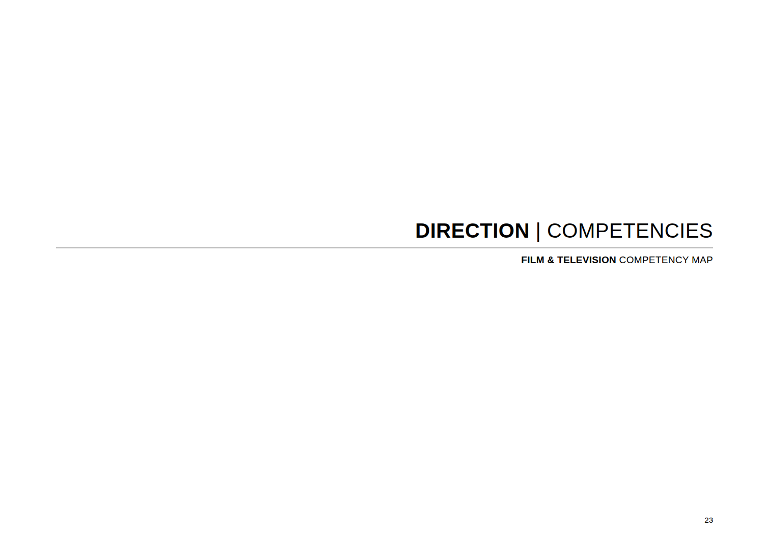DIRECTION | COMPETENCIES
FILM & TELEVISION COMPETENCY MAP
23